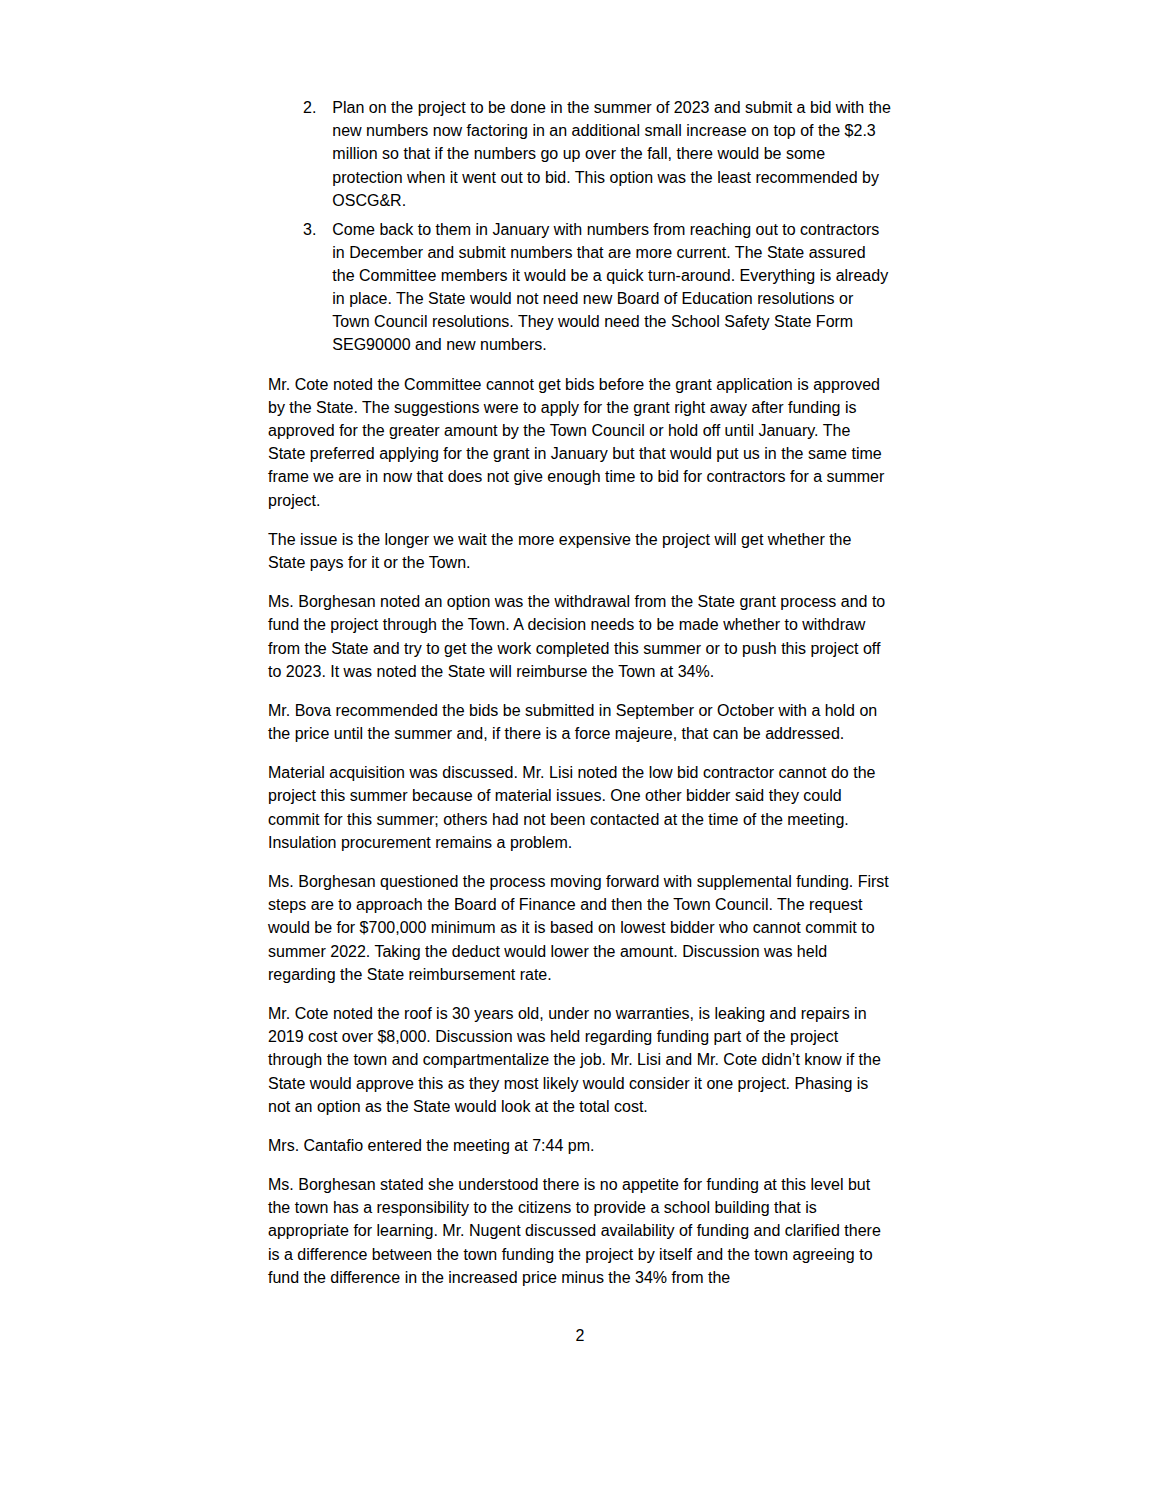Plan on the project to be done in the summer of 2023 and submit a bid with the new numbers now factoring in an additional small increase on top of the $2.3 million so that if the numbers go up over the fall, there would be some protection when it went out to bid. This option was the least recommended by OSCG&R.
Come back to them in January with numbers from reaching out to contractors in December and submit numbers that are more current. The State assured the Committee members it would be a quick turn-around. Everything is already in place. The State would not need new Board of Education resolutions or Town Council resolutions. They would need the School Safety State Form SEG90000 and new numbers.
Mr. Cote noted the Committee cannot get bids before the grant application is approved by the State. The suggestions were to apply for the grant right away after funding is approved for the greater amount by the Town Council or hold off until January. The State preferred applying for the grant in January but that would put us in the same time frame we are in now that does not give enough time to bid for contractors for a summer project.
The issue is the longer we wait the more expensive the project will get whether the State pays for it or the Town.
Ms. Borghesan noted an option was the withdrawal from the State grant process and to fund the project through the Town. A decision needs to be made whether to withdraw from the State and try to get the work completed this summer or to push this project off to 2023. It was noted the State will reimburse the Town at 34%.
Mr. Bova recommended the bids be submitted in September or October with a hold on the price until the summer and, if there is a force majeure, that can be addressed.
Material acquisition was discussed. Mr. Lisi noted the low bid contractor cannot do the project this summer because of material issues. One other bidder said they could commit for this summer; others had not been contacted at the time of the meeting. Insulation procurement remains a problem.
Ms. Borghesan questioned the process moving forward with supplemental funding. First steps are to approach the Board of Finance and then the Town Council. The request would be for $700,000 minimum as it is based on lowest bidder who cannot commit to summer 2022. Taking the deduct would lower the amount. Discussion was held regarding the State reimbursement rate.
Mr. Cote noted the roof is 30 years old, under no warranties, is leaking and repairs in 2019 cost over $8,000. Discussion was held regarding funding part of the project through the town and compartmentalize the job. Mr. Lisi and Mr. Cote didn’t know if the State would approve this as they most likely would consider it one project. Phasing is not an option as the State would look at the total cost.
Mrs. Cantafio entered the meeting at 7:44 pm.
Ms. Borghesan stated she understood there is no appetite for funding at this level but the town has a responsibility to the citizens to provide a school building that is appropriate for learning. Mr. Nugent discussed availability of funding and clarified there is a difference between the town funding the project by itself and the town agreeing to fund the difference in the increased price minus the 34% from the
2